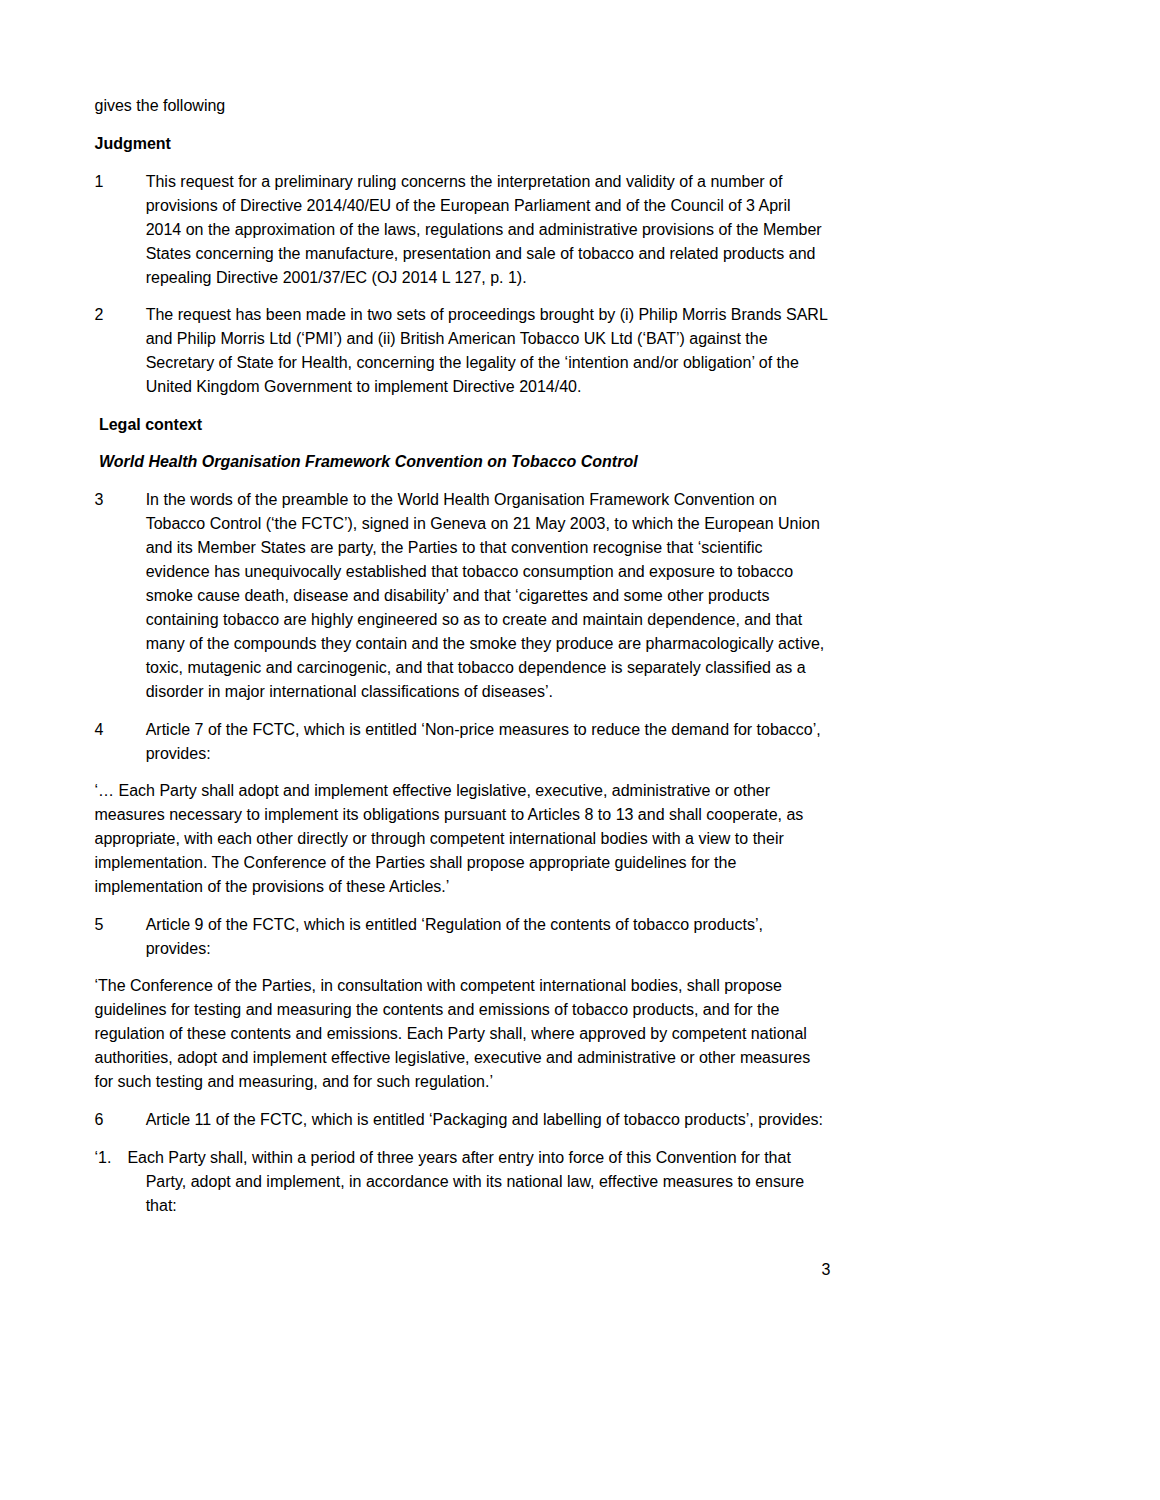gives the following
Judgment
1 This request for a preliminary ruling concerns the interpretation and validity of a number of provisions of Directive 2014/40/EU of the European Parliament and of the Council of 3 April 2014 on the approximation of the laws, regulations and administrative provisions of the Member States concerning the manufacture, presentation and sale of tobacco and related products and repealing Directive 2001/37/EC (OJ 2014 L 127, p. 1).
2 The request has been made in two sets of proceedings brought by (i) Philip Morris Brands SARL and Philip Morris Ltd (‘PMI’) and (ii) British American Tobacco UK Ltd (‘BAT’) against the Secretary of State for Health, concerning the legality of the ‘intention and/or obligation’ of the United Kingdom Government to implement Directive 2014/40.
Legal context
World Health Organisation Framework Convention on Tobacco Control
3 In the words of the preamble to the World Health Organisation Framework Convention on Tobacco Control (‘the FCTC’), signed in Geneva on 21 May 2003, to which the European Union and its Member States are party, the Parties to that convention recognise that ‘scientific evidence has unequivocally established that tobacco consumption and exposure to tobacco smoke cause death, disease and disability’ and that ‘cigarettes and some other products containing tobacco are highly engineered so as to create and maintain dependence, and that many of the compounds they contain and the smoke they produce are pharmacologically active, toxic, mutagenic and carcinogenic, and that tobacco dependence is separately classified as a disorder in major international classifications of diseases’.
4 Article 7 of the FCTC, which is entitled ‘Non-price measures to reduce the demand for tobacco’, provides:
‘… Each Party shall adopt and implement effective legislative, executive, administrative or other measures necessary to implement its obligations pursuant to Articles 8 to 13 and shall cooperate, as appropriate, with each other directly or through competent international bodies with a view to their implementation. The Conference of the Parties shall propose appropriate guidelines for the implementation of the provisions of these Articles.’
5 Article 9 of the FCTC, which is entitled ‘Regulation of the contents of tobacco products’, provides:
‘The Conference of the Parties, in consultation with competent international bodies, shall propose guidelines for testing and measuring the contents and emissions of tobacco products, and for the regulation of these contents and emissions. Each Party shall, where approved by competent national authorities, adopt and implement effective legislative, executive and administrative or other measures for such testing and measuring, and for such regulation.’
6 Article 11 of the FCTC, which is entitled ‘Packaging and labelling of tobacco products’, provides:
‘1. Each Party shall, within a period of three years after entry into force of this Convention for that Party, adopt and implement, in accordance with its national law, effective measures to ensure that:
3